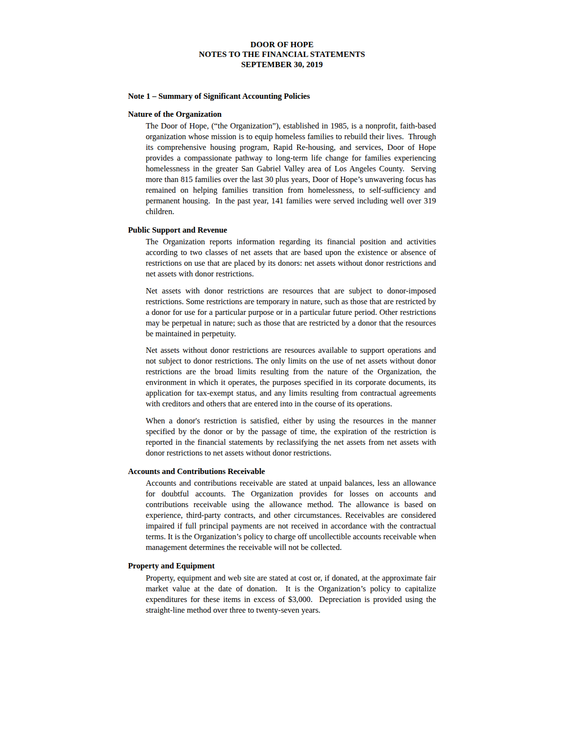DOOR OF HOPE
NOTES TO THE FINANCIAL STATEMENTS
SEPTEMBER 30, 2019
Note 1 – Summary of Significant Accounting Policies
Nature of the Organization
The Door of Hope, (“the Organization”), established in 1985, is a nonprofit, faith-based organization whose mission is to equip homeless families to rebuild their lives. Through its comprehensive housing program, Rapid Re-housing, and services, Door of Hope provides a compassionate pathway to long-term life change for families experiencing homelessness in the greater San Gabriel Valley area of Los Angeles County. Serving more than 815 families over the last 30 plus years, Door of Hope’s unwavering focus has remained on helping families transition from homelessness, to self-sufficiency and permanent housing. In the past year, 141 families were served including well over 319 children.
Public Support and Revenue
The Organization reports information regarding its financial position and activities according to two classes of net assets that are based upon the existence or absence of restrictions on use that are placed by its donors: net assets without donor restrictions and net assets with donor restrictions.
Net assets with donor restrictions are resources that are subject to donor-imposed restrictions. Some restrictions are temporary in nature, such as those that are restricted by a donor for use for a particular purpose or in a particular future period. Other restrictions may be perpetual in nature; such as those that are restricted by a donor that the resources be maintained in perpetuity.
Net assets without donor restrictions are resources available to support operations and not subject to donor restrictions. The only limits on the use of net assets without donor restrictions are the broad limits resulting from the nature of the Organization, the environment in which it operates, the purposes specified in its corporate documents, its application for tax-exempt status, and any limits resulting from contractual agreements with creditors and others that are entered into in the course of its operations.
When a donor's restriction is satisfied, either by using the resources in the manner specified by the donor or by the passage of time, the expiration of the restriction is reported in the financial statements by reclassifying the net assets from net assets with donor restrictions to net assets without donor restrictions.
Accounts and Contributions Receivable
Accounts and contributions receivable are stated at unpaid balances, less an allowance for doubtful accounts. The Organization provides for losses on accounts and contributions receivable using the allowance method. The allowance is based on experience, third-party contracts, and other circumstances. Receivables are considered impaired if full principal payments are not received in accordance with the contractual terms. It is the Organization’s policy to charge off uncollectible accounts receivable when management determines the receivable will not be collected.
Property and Equipment
Property, equipment and web site are stated at cost or, if donated, at the approximate fair market value at the date of donation. It is the Organization’s policy to capitalize expenditures for these items in excess of $3,000. Depreciation is provided using the straight-line method over three to twenty-seven years.